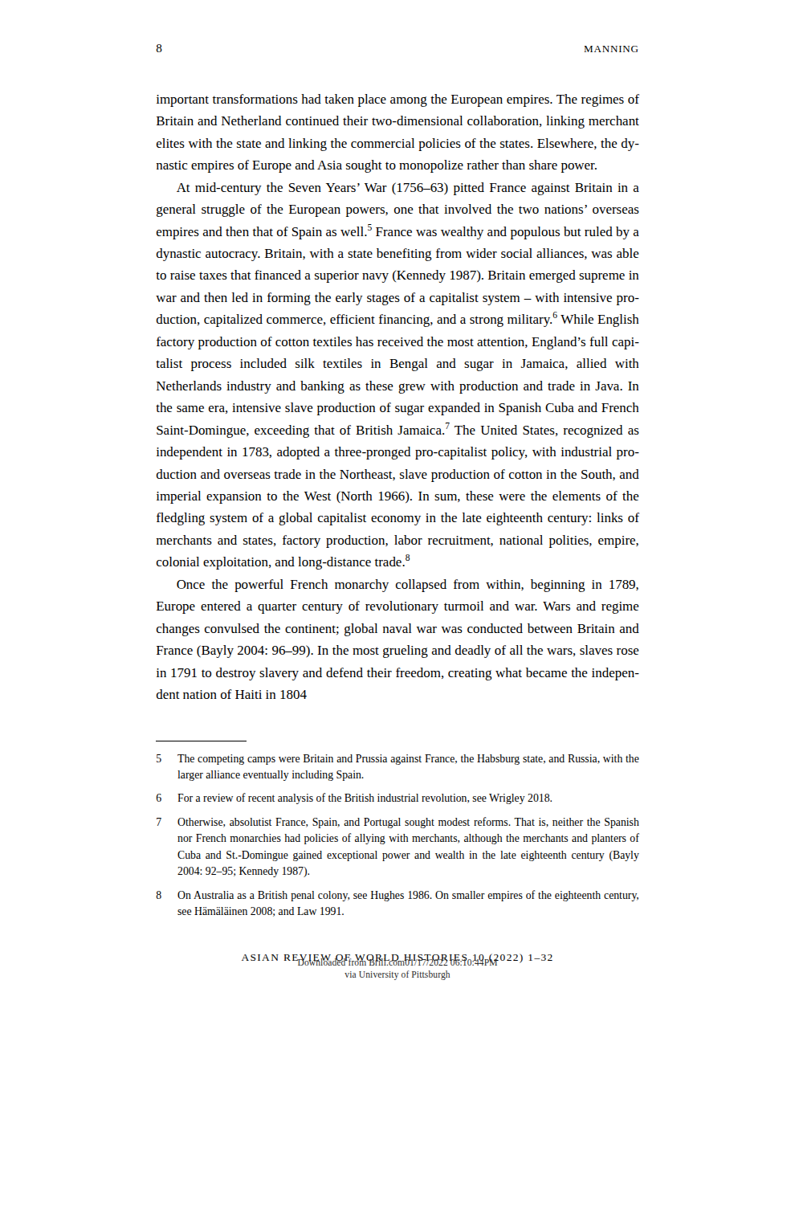8
Manning
important transformations had taken place among the European empires. The regimes of Britain and Netherland continued their two-dimensional collaboration, linking merchant elites with the state and linking the commercial policies of the states. Elsewhere, the dynastic empires of Europe and Asia sought to monopolize rather than share power.
At mid-century the Seven Years’ War (1756–63) pitted France against Britain in a general struggle of the European powers, one that involved the two nations’ overseas empires and then that of Spain as well.5 France was wealthy and populous but ruled by a dynastic autocracy. Britain, with a state benefiting from wider social alliances, was able to raise taxes that financed a superior navy (Kennedy 1987). Britain emerged supreme in war and then led in forming the early stages of a capitalist system – with intensive production, capitalized commerce, efficient financing, and a strong military.6 While English factory production of cotton textiles has received the most attention, England’s full capitalist process included silk textiles in Bengal and sugar in Jamaica, allied with Netherlands industry and banking as these grew with production and trade in Java. In the same era, intensive slave production of sugar expanded in Spanish Cuba and French Saint-Domingue, exceeding that of British Jamaica.7 The United States, recognized as independent in 1783, adopted a three-pronged pro-capitalist policy, with industrial production and overseas trade in the Northeast, slave production of cotton in the South, and imperial expansion to the West (North 1966). In sum, these were the elements of the fledgling system of a global capitalist economy in the late eighteenth century: links of merchants and states, factory production, labor recruitment, national polities, empire, colonial exploitation, and long-distance trade.8
Once the powerful French monarchy collapsed from within, beginning in 1789, Europe entered a quarter century of revolutionary turmoil and war. Wars and regime changes convulsed the continent; global naval war was conducted between Britain and France (Bayly 2004: 96–99). In the most grueling and deadly of all the wars, slaves rose in 1791 to destroy slavery and defend their freedom, creating what became the independent nation of Haiti in 1804
5
The competing camps were Britain and Prussia against France, the Habsburg state, and Russia, with the larger alliance eventually including Spain.
6
For a review of recent analysis of the British industrial revolution, see Wrigley 2018.
7
Otherwise, absolutist France, Spain, and Portugal sought modest reforms. That is, neither the Spanish nor French monarchies had policies of allying with merchants, although the merchants and planters of Cuba and St.-Domingue gained exceptional power and wealth in the late eighteenth century (Bayly 2004: 92–95; Kennedy 1987).
8
On Australia as a British penal colony, see Hughes 1986. On smaller empires of the eighteenth century, see Hämäläinen 2008; and Law 1991.
Asian Review of World Histories 10 (2022) 1–32
Downloaded from Brill.com01/17/2022 06:10:44PM via University of Pittsburgh